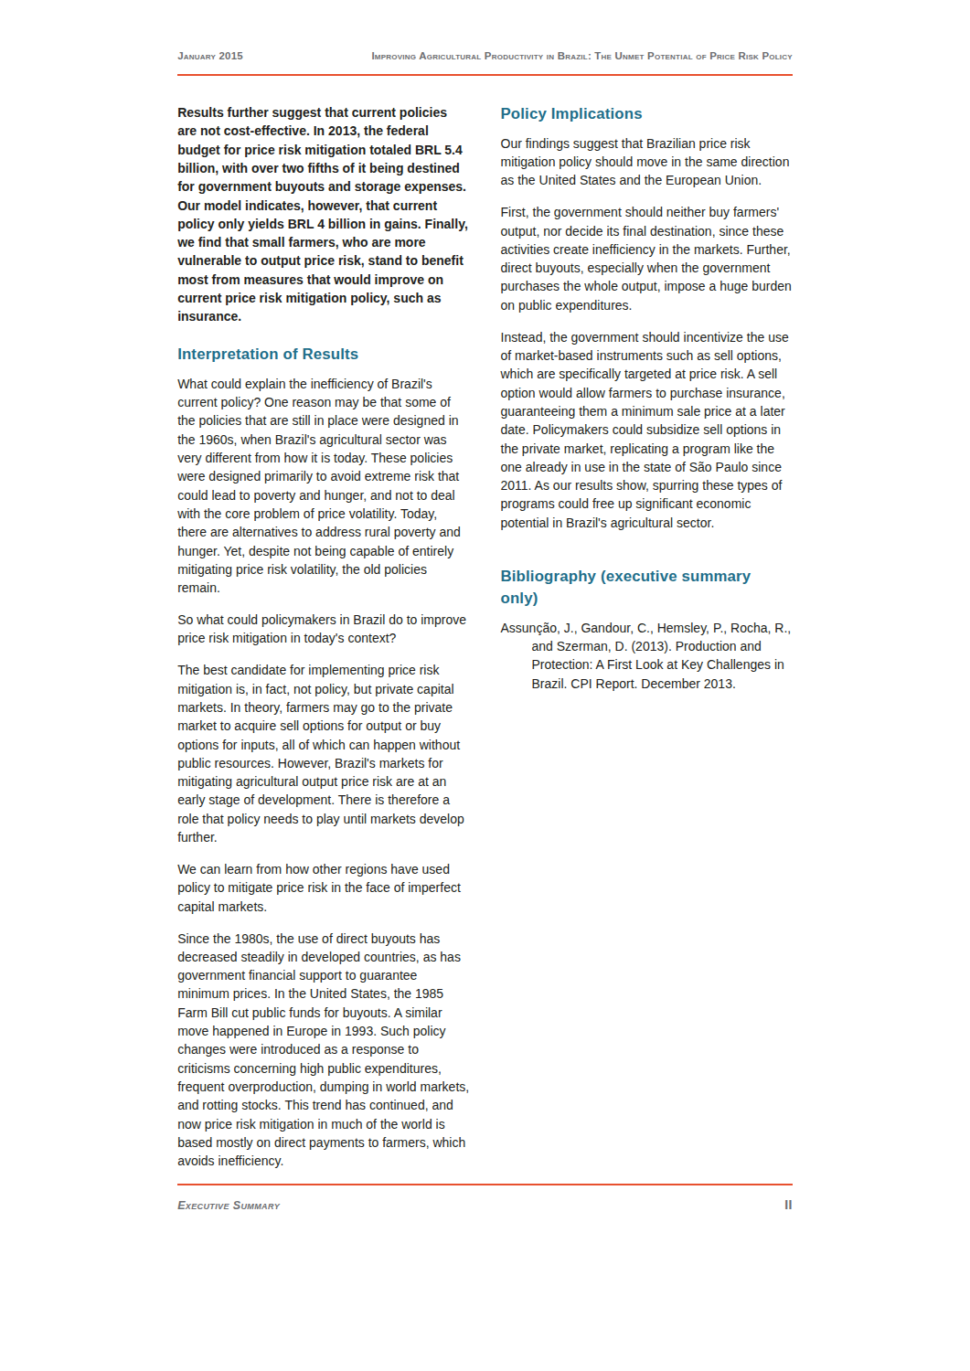January 2015
Improving Agricultural Productivity in Brazil: The Unmet Potential of Price Risk Policy
Results further suggest that current policies are not cost-effective. In 2013, the federal budget for price risk mitigation totaled BRL 5.4 billion, with over two fifths of it being destined for government buyouts and storage expenses. Our model indicates, however, that current policy only yields BRL 4 billion in gains. Finally, we find that small farmers, who are more vulnerable to output price risk, stand to benefit most from measures that would improve on current price risk mitigation policy, such as insurance.
Interpretation of Results
What could explain the inefficiency of Brazil's current policy? One reason may be that some of the policies that are still in place were designed in the 1960s, when Brazil's agricultural sector was very different from how it is today. These policies were designed primarily to avoid extreme risk that could lead to poverty and hunger, and not to deal with the core problem of price volatility. Today, there are alternatives to address rural poverty and hunger. Yet, despite not being capable of entirely mitigating price risk volatility, the old policies remain.
So what could policymakers in Brazil do to improve price risk mitigation in today's context?
The best candidate for implementing price risk mitigation is, in fact, not policy, but private capital markets. In theory, farmers may go to the private market to acquire sell options for output or buy options for inputs, all of which can happen without public resources. However, Brazil's markets for mitigating agricultural output price risk are at an early stage of development. There is therefore a role that policy needs to play until markets develop further.
We can learn from how other regions have used policy to mitigate price risk in the face of imperfect capital markets.
Since the 1980s, the use of direct buyouts has decreased steadily in developed countries, as has government financial support to guarantee minimum prices. In the United States, the 1985 Farm Bill cut public funds for buyouts. A similar move happened in Europe in 1993. Such policy changes were introduced as a response to criticisms concerning high public expenditures, frequent overproduction, dumping in world markets, and rotting stocks. This trend has continued, and now price risk mitigation in much of the world is based mostly on direct payments to farmers, which avoids inefficiency.
Policy Implications
Our findings suggest that Brazilian price risk mitigation policy should move in the same direction as the United States and the European Union.
First, the government should neither buy farmers' output, nor decide its final destination, since these activities create inefficiency in the markets. Further, direct buyouts, especially when the government purchases the whole output, impose a huge burden on public expenditures.
Instead, the government should incentivize the use of market-based instruments such as sell options, which are specifically targeted at price risk. A sell option would allow farmers to purchase insurance, guaranteeing them a minimum sale price at a later date. Policymakers could subsidize sell options in the private market, replicating a program like the one already in use in the state of São Paulo since 2011. As our results show, spurring these types of programs could free up significant economic potential in Brazil's agricultural sector.
Bibliography (executive summary only)
Assunção, J., Gandour, C., Hemsley, P., Rocha, R., and Szerman, D. (2013). Production and Protection: A First Look at Key Challenges in Brazil. CPI Report. December 2013.
Executive Summary
II